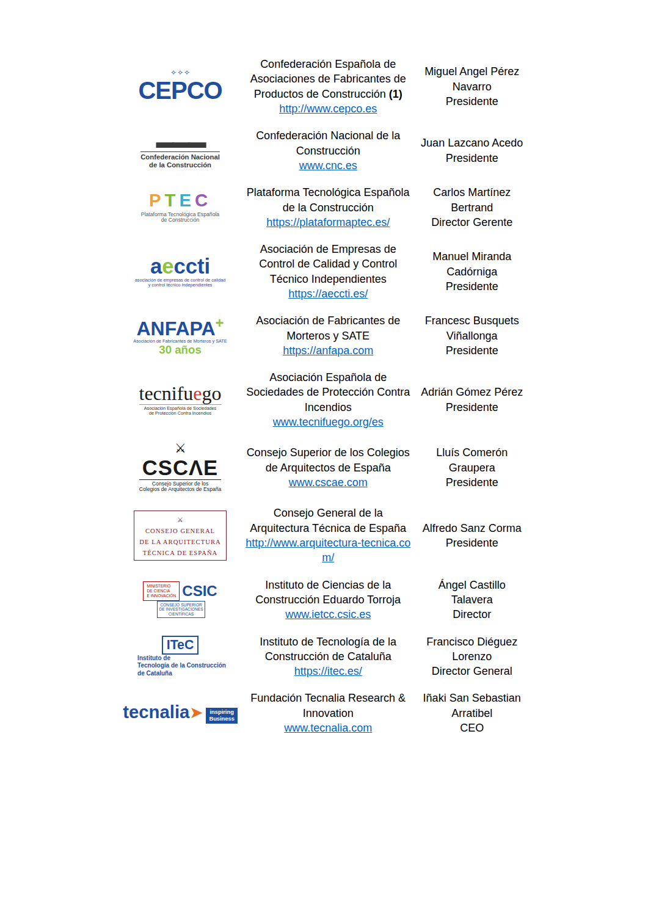| ✧✧✧ CEPCO | Confederación Española de Asociaciones de Fabricantes de Productos de Construcción (1) http://www.cepco.es | Miguel Angel Pérez Navarro Presidente |
| ▬▬▬ Confederación Nacional de la Construcción | Confederación Nacional de la Construcción www.cnc.es | Juan Lazcano Acedo Presidente |
| P T E C Plataforma Tecnológica Española de Construcción | Plataforma Tecnológica Española de la Construcción https://plataformaptec.es/ | Carlos Martínez Bertrand Director Gerente |
| a e ccti asociación de empresas de control de calidad y control técnico independientes | Asociación de Empresas de Control de Calidad y Control Técnico Independientes https://aeccti.es/ | Manuel Miranda Cadórniga Presidente |
| ANFAPA + Asociación de Fabricantes de Morteros y SATE 30 años | Asociación de Fabricantes de Morteros y SATE https://anfapa.com | Francesc Busquets Viñallonga Presidente |
| tecnifu e go Asociación Española de Sociedades de Protección Contra Incendios | Asociación Española de Sociedades de Protección Contra Incendios www.tecnifuego.org/es | Adrián Gómez Pérez Presidente |
| ⚔ CSCΛE Consejo Superior de los Colegios de Arquitectos de España | Consejo Superior de los Colegios de Arquitectos de España www.cscae.com | Lluís Comerón Graupera Presidente |
| ⚔ CONSEJO GENERAL DE LA ARQUITECTURA TÉCNICA DE ESPAÑA | Consejo General de la Arquitectura Técnica de España http://www.arquitectura-tecnica.com/ | Alfredo Sanz Corma Presidente |
| MINISTERIO DE CIENCIA E INNOVACIÓN CSIC CONSEJO SUPERIOR DE INVESTIGACIONES CIENTÍFICAS | Instituto de Ciencias de la Construcción Eduardo Torroja www.ietcc.csic.es | Ángel Castillo Talavera Director |
| ITeC Instituto de Tecnología de la Construcción de Cataluña | Instituto de Tecnología de la Construcción de Cataluña https://itec.es/ | Francisco Diéguez Lorenzo Director General |
| tecnalia ➤ inspiring Business | Fundación Tecnalia Research & Innovation www.tecnalia.com | Iñaki San Sebastian Arratibel CEO |